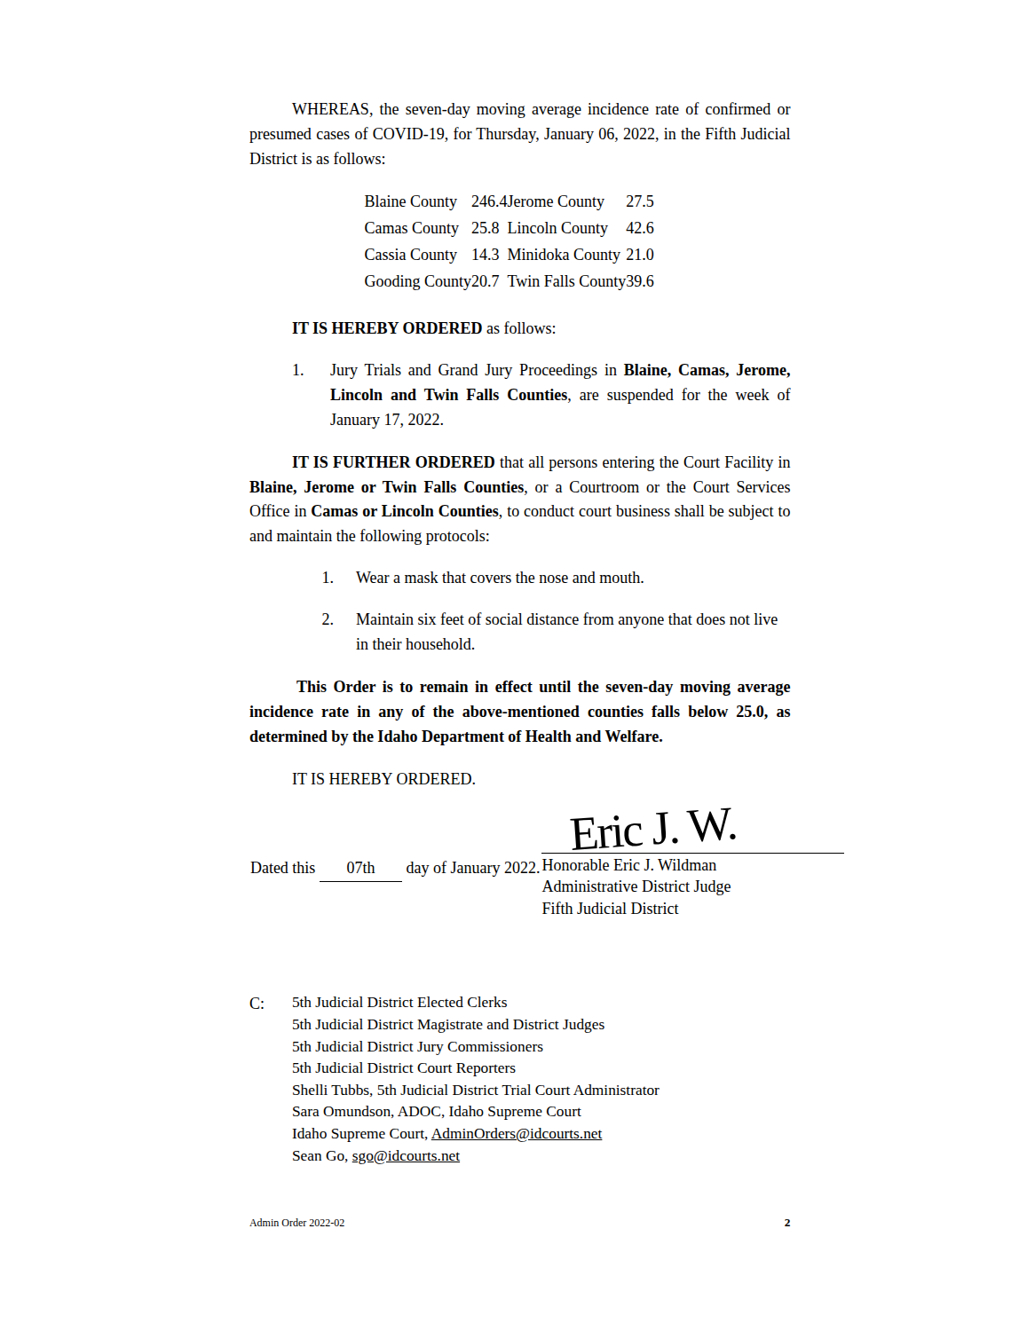WHEREAS, the seven-day moving average incidence rate of confirmed or presumed cases of COVID-19, for Thursday, January 06, 2022, in the Fifth Judicial District is as follows:
| Blaine County | 246.4 | Jerome County | 27.5 |
| Camas County | 25.8 | Lincoln County | 42.6 |
| Cassia County | 14.3 | Minidoka County | 21.0 |
| Gooding County | 20.7 | Twin Falls County | 39.6 |
IT IS HEREBY ORDERED as follows:
Jury Trials and Grand Jury Proceedings in Blaine, Camas, Jerome, Lincoln and Twin Falls Counties, are suspended for the week of January 17, 2022.
IT IS FURTHER ORDERED that all persons entering the Court Facility in Blaine, Jerome or Twin Falls Counties, or a Courtroom or the Court Services Office in Camas or Lincoln Counties, to conduct court business shall be subject to and maintain the following protocols:
Wear a mask that covers the nose and mouth.
Maintain six feet of social distance from anyone that does not live in their household.
This Order is to remain in effect until the seven-day moving average incidence rate in any of the above-mentioned counties falls below 25.0, as determined by the Idaho Department of Health and Welfare.
IT IS HEREBY ORDERED.
| Dated this 07th day of January 2022. | Eric J. W. Honorable Eric J. Wildman Administrative District Judge Fifth Judicial District |
C:
5th Judicial District Elected Clerks
5th Judicial District Magistrate and District Judges
5th Judicial District Jury Commissioners
5th Judicial District Court Reporters
Shelli Tubbs, 5th Judicial District Trial Court Administrator
Sara Omundson, ADOC, Idaho Supreme Court
Idaho Supreme Court, AdminOrders@idcourts.net
Sean Go, sgo@idcourts.net
Admin Order 2022-02 2